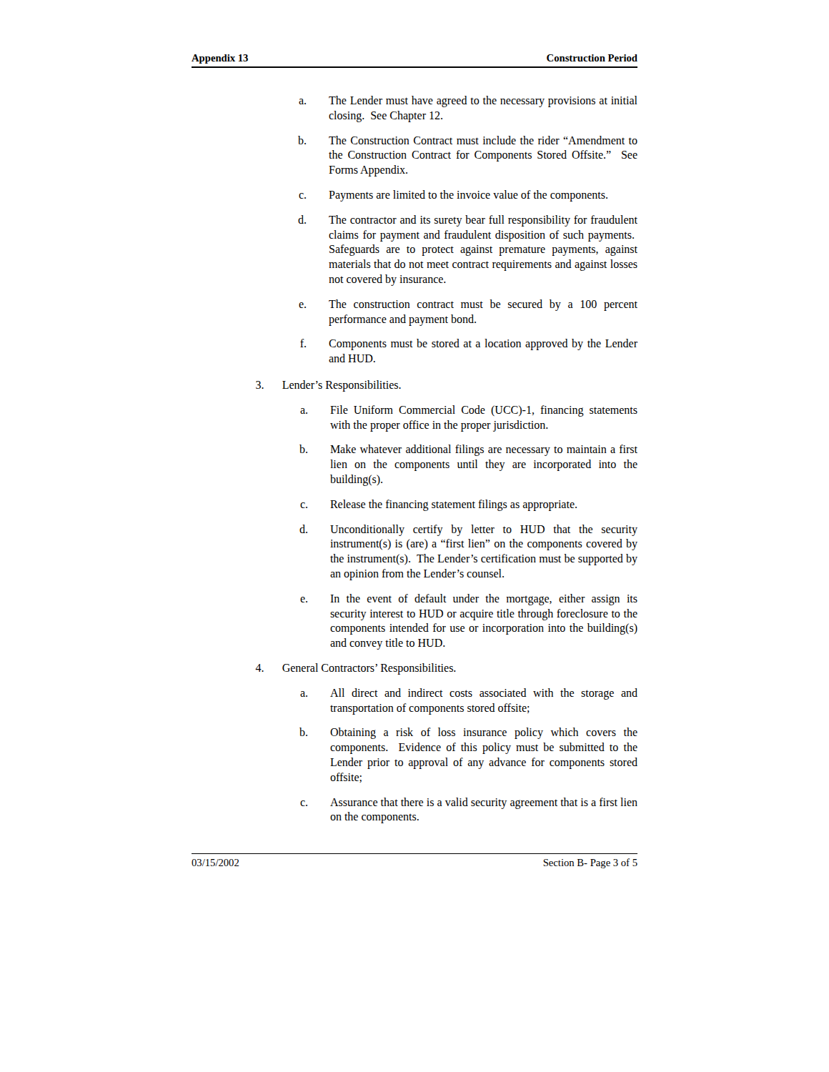Appendix 13 Construction Period
The Lender must have agreed to the necessary provisions at initial closing. See Chapter 12.
The Construction Contract must include the rider “Amendment to the Construction Contract for Components Stored Offsite.” See Forms Appendix.
Payments are limited to the invoice value of the components.
The contractor and its surety bear full responsibility for fraudulent claims for payment and fraudulent disposition of such payments. Safeguards are to protect against premature payments, against materials that do not meet contract requirements and against losses not covered by insurance.
The construction contract must be secured by a 100 percent performance and payment bond.
Components must be stored at a location approved by the Lender and HUD.
Lender’s Responsibilities.
File Uniform Commercial Code (UCC)-1, financing statements with the proper office in the proper jurisdiction.
Make whatever additional filings are necessary to maintain a first lien on the components until they are incorporated into the building(s).
Release the financing statement filings as appropriate.
Unconditionally certify by letter to HUD that the security instrument(s) is (are) a “first lien” on the components covered by the instrument(s). The Lender’s certification must be supported by an opinion from the Lender’s counsel.
In the event of default under the mortgage, either assign its security interest to HUD or acquire title through foreclosure to the components intended for use or incorporation into the building(s) and convey title to HUD.
General Contractors’ Responsibilities.
All direct and indirect costs associated with the storage and transportation of components stored offsite;
Obtaining a risk of loss insurance policy which covers the components. Evidence of this policy must be submitted to the Lender prior to approval of any advance for components stored offsite;
Assurance that there is a valid security agreement that is a first lien on the components.
03/15/2002 Section B- Page 3 of 5